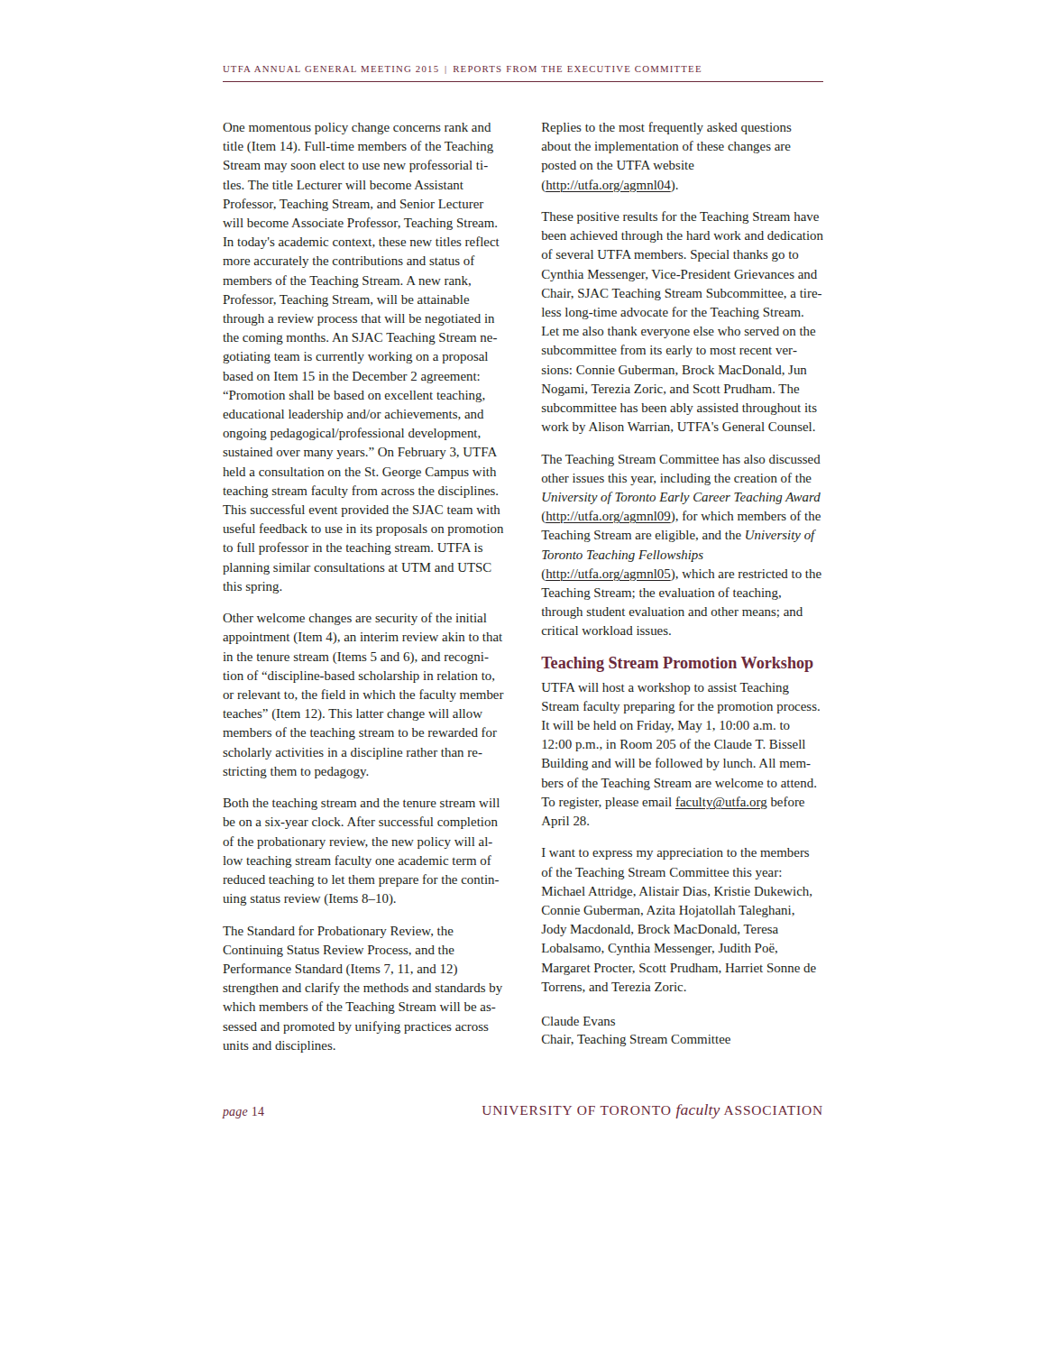UTFA Annual General Meeting 2015 | Reports from the Executive Committee
One momentous policy change concerns rank and title (Item 14). Full-time members of the Teaching Stream may soon elect to use new professorial titles. The title Lecturer will become Assistant Professor, Teaching Stream, and Senior Lecturer will become Associate Professor, Teaching Stream. In today's academic context, these new titles reflect more accurately the contributions and status of members of the Teaching Stream. A new rank, Professor, Teaching Stream, will be attainable through a review process that will be negotiated in the coming months. An SJAC Teaching Stream negotiating team is currently working on a proposal based on Item 15 in the December 2 agreement: “Promotion shall be based on excellent teaching, educational leadership and/or achievements, and ongoing pedagogical/professional development, sustained over many years.” On February 3, UTFA held a consultation on the St. George Campus with teaching stream faculty from across the disciplines. This successful event provided the SJAC team with useful feedback to use in its proposals on promotion to full professor in the teaching stream. UTFA is planning similar consultations at UTM and UTSC this spring.
Other welcome changes are security of the initial appointment (Item 4), an interim review akin to that in the tenure stream (Items 5 and 6), and recognition of “discipline-based scholarship in relation to, or relevant to, the field in which the faculty member teaches” (Item 12). This latter change will allow members of the teaching stream to be rewarded for scholarly activities in a discipline rather than restricting them to pedagogy.
Both the teaching stream and the tenure stream will be on a six-year clock. After successful completion of the probationary review, the new policy will allow teaching stream faculty one academic term of reduced teaching to let them prepare for the continuing status review (Items 8–10).
The Standard for Probationary Review, the Continuing Status Review Process, and the Performance Standard (Items 7, 11, and 12) strengthen and clarify the methods and standards by which members of the Teaching Stream will be assessed and promoted by unifying practices across units and disciplines.
Replies to the most frequently asked questions about the implementation of these changes are posted on the UTFA website (http://utfa.org/agmnl04).
These positive results for the Teaching Stream have been achieved through the hard work and dedication of several UTFA members. Special thanks go to Cynthia Messenger, Vice-President Grievances and Chair, SJAC Teaching Stream Subcommittee, a tireless long-time advocate for the Teaching Stream. Let me also thank everyone else who served on the subcommittee from its early to most recent versions: Connie Guberman, Brock MacDonald, Jun Nogami, Terezia Zoric, and Scott Prudham. The subcommittee has been ably assisted throughout its work by Alison Warrian, UTFA's General Counsel.
The Teaching Stream Committee has also discussed other issues this year, including the creation of the University of Toronto Early Career Teaching Award (http://utfa.org/agmnl09), for which members of the Teaching Stream are eligible, and the University of Toronto Teaching Fellowships (http://utfa.org/agmnl05), which are restricted to the Teaching Stream; the evaluation of teaching, through student evaluation and other means; and critical workload issues.
Teaching Stream Promotion Workshop
UTFA will host a workshop to assist Teaching Stream faculty preparing for the promotion process. It will be held on Friday, May 1, 10:00 a.m. to 12:00 p.m., in Room 205 of the Claude T. Bissell Building and will be followed by lunch. All members of the Teaching Stream are welcome to attend. To register, please email faculty@utfa.org before April 28.
I want to express my appreciation to the members of the Teaching Stream Committee this year: Michael Attridge, Alistair Dias, Kristie Dukewich, Connie Guberman, Azita Hojatollah Taleghani, Jody Macdonald, Brock MacDonald, Teresa Lobalsamo, Cynthia Messenger, Judith Poë, Margaret Procter, Scott Prudham, Harriet Sonne de Torrens, and Terezia Zoric.
Claude Evans
Chair, Teaching Stream Committee
page 14
University of Toronto faculty Association